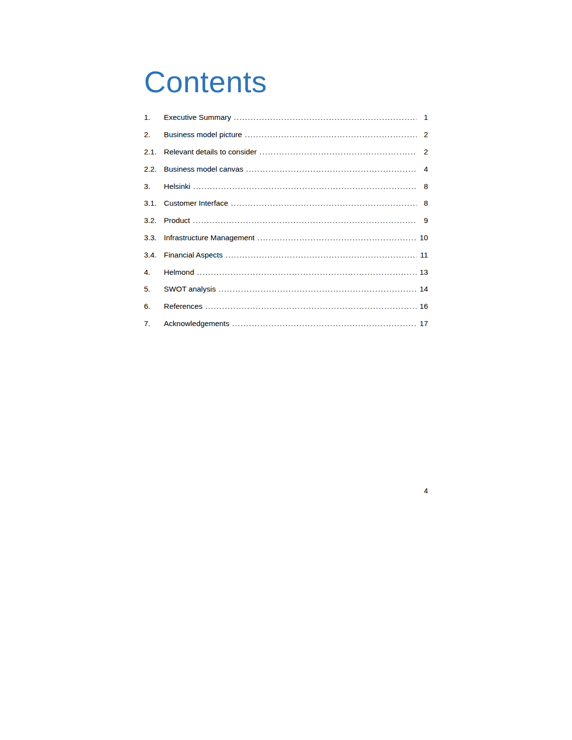Contents
1. Executive Summary ........................................................................................................................... 1
2. Business model picture ................................................................................................................... 2
2.1. Relevant details to consider ............................................................................................................. 2
2.2. Business model canvas ..................................................................................................................... 4
3. Helsinki ......................................................................................................................................... 8
3.1. Customer Interface ............................................................................................................................. 8
3.2. Product ................................................................................................................................................. 9
3.3. Infrastructure Management ............................................................................................................. 10
3.4. Financial Aspects ................................................................................................................................. 11
4. Helmond ....................................................................................................................................... 13
5. SWOT analysis ............................................................................................................................. 14
6. References ..................................................................................................................................... 16
7. Acknowledgements ..................................................................................................................... 17
4